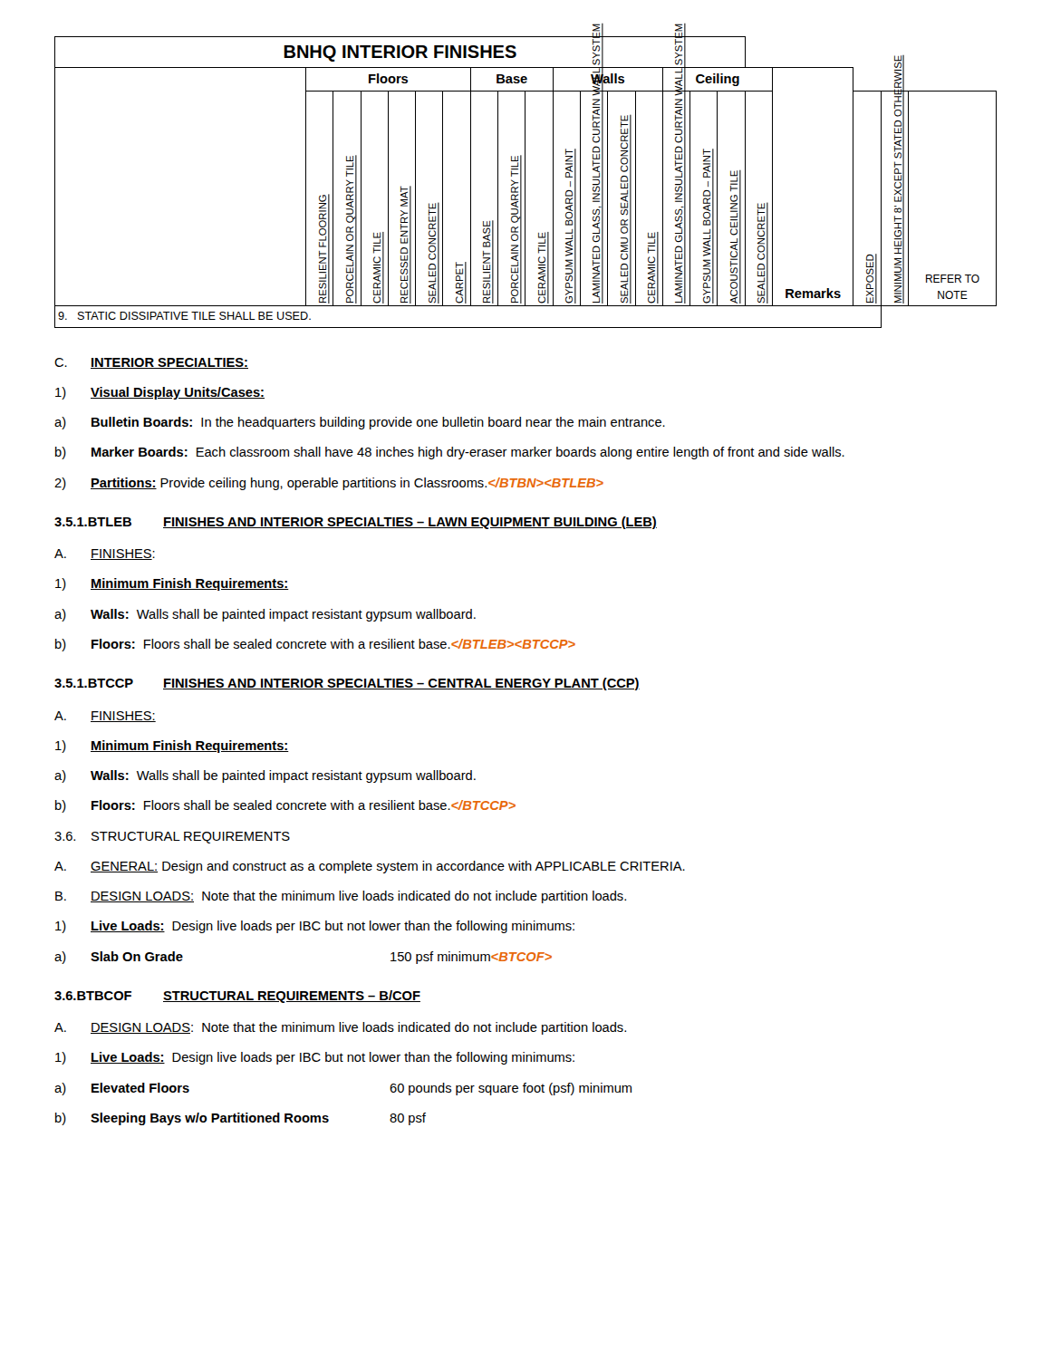| BNHQ INTERIOR FINISHES |
| --- |
| | Floors | Base | Walls | Ceiling | Remarks |
| RESILIENT FLOORING | PORCELAIN OR QUARRY TILE | CERAMIC TILE | RECESSED ENTRY MAT | SEALED CONCRETE | CARPET | RESILIENT BASE | PORCELAIN OR QUARRY TILE | CERAMIC TILE | GYPSUM WALL BOARD – PAINT | LAMINATED GLASS, INSULATED CURTAIN WALL SYSTEM | SEALED CMU OR SEALED CONCRETE | CERAMIC TILE | LAMINATED GLASS, INSULATED CURTAIN WALL SYSTEM | GYPSUM WALL BOARD – PAINT | ACOUSTICAL CEILING TILE | SEALED CONCRETE | EXPOSED | MINIMUM HEIGHT 8' EXCEPT STATED OTHERWISE | REFER TO NOTE |
| 9. STATIC DISSIPATIVE TILE SHALL BE USED. |
C. INTERIOR SPECIALTIES:
1) Visual Display Units/Cases:
a) Bulletin Boards: In the headquarters building provide one bulletin board near the main entrance.
b) Marker Boards: Each classroom shall have 48 inches high dry-eraser marker boards along entire length of front and side walls.
2) Partitions: Provide ceiling hung, operable partitions in Classrooms.</BTBN><BTLEB>
3.5.1.BTLEB FINISHES AND INTERIOR SPECIALTIES – LAWN EQUIPMENT BUILDING (LEB)
A. FINISHES:
1) Minimum Finish Requirements:
a) Walls: Walls shall be painted impact resistant gypsum wallboard.
b) Floors: Floors shall be sealed concrete with a resilient base.</BTLEB><BTCCP>
3.5.1.BTCCP FINISHES AND INTERIOR SPECIALTIES – CENTRAL ENERGY PLANT (CCP)
A. FINISHES:
1) Minimum Finish Requirements:
a) Walls: Walls shall be painted impact resistant gypsum wallboard.
b) Floors: Floors shall be sealed concrete with a resilient base.</BTCCP>
3.6. STRUCTURAL REQUIREMENTS
A. GENERAL: Design and construct as a complete system in accordance with APPLICABLE CRITERIA.
B. DESIGN LOADS: Note that the minimum live loads indicated do not include partition loads.
1) Live Loads: Design live loads per IBC but not lower than the following minimums:
a) Slab On Grade150 psf minimum<BTCOF>
3.6.BTBCOF STRUCTURAL REQUIREMENTS – B/COF
A. DESIGN LOADS: Note that the minimum live loads indicated do not include partition loads.
1) Live Loads: Design live loads per IBC but not lower than the following minimums:
a) Elevated Floors60 pounds per square foot (psf) minimum
b) Sleeping Bays w/o Partitioned Rooms80 psf